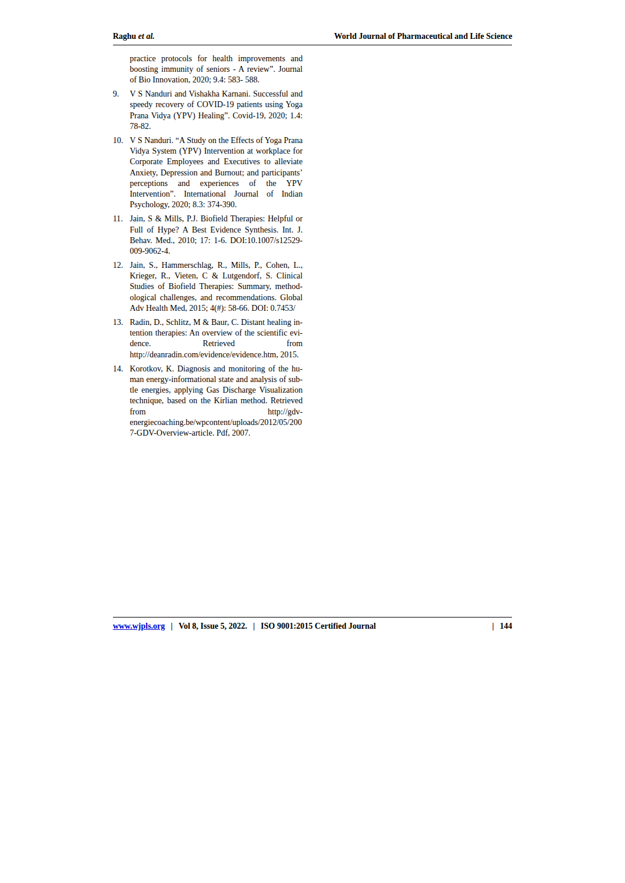Raghu et al.
World Journal of Pharmaceutical and Life Science
practice protocols for health improvements and boosting immunity of seniors - A review”. Journal of Bio Innovation, 2020; 9.4: 583- 588.
V S Nanduri and Vishakha Karnani. Successful and speedy recovery of COVID-19 patients using Yoga Prana Vidya (YPV) Healing”. Covid-19, 2020; 1.4: 78-82.
V S Nanduri. “A Study on the Effects of Yoga Prana Vidya System (YPV) Intervention at workplace for Corporate Employees and Executives to alleviate Anxiety, Depression and Burnout; and participants’ perceptions and experiences of the YPV Intervention”. International Journal of Indian Psychology, 2020; 8.3: 374-390.
Jain, S & Mills, P.J. Biofield Therapies: Helpful or Full of Hype? A Best Evidence Synthesis. Int. J. Behav. Med., 2010; 17: 1-6. DOI:10.1007/s12529-009-9062-4.
Jain, S., Hammerschlag, R., Mills, P., Cohen, L., Krieger, R., Vieten, C & Lutgendorf, S. Clinical Studies of Biofield Therapies: Summary, methodological challenges, and recommendations. Global Adv Health Med, 2015; 4(#): 58-66. DOI: 0.7453/
Radin, D., Schlitz, M & Baur, C. Distant healing intention therapies: An overview of the scientific evidence. Retrieved from http://deanradin.com/evidence/evidence.htm, 2015.
Korotkov, K. Diagnosis and monitoring of the human energy-informational state and analysis of subtle energies, applying Gas Discharge Visualization technique, based on the Kirlian method. Retrieved from http://gdv-energiecoaching.be/wpcontent/uploads/2012/05/200 7-GDV-Overview-article. Pdf, 2007.
www.wjpls.org
|
Vol 8, Issue 5, 2022.
|
ISO 9001:2015 Certified Journal
|
144